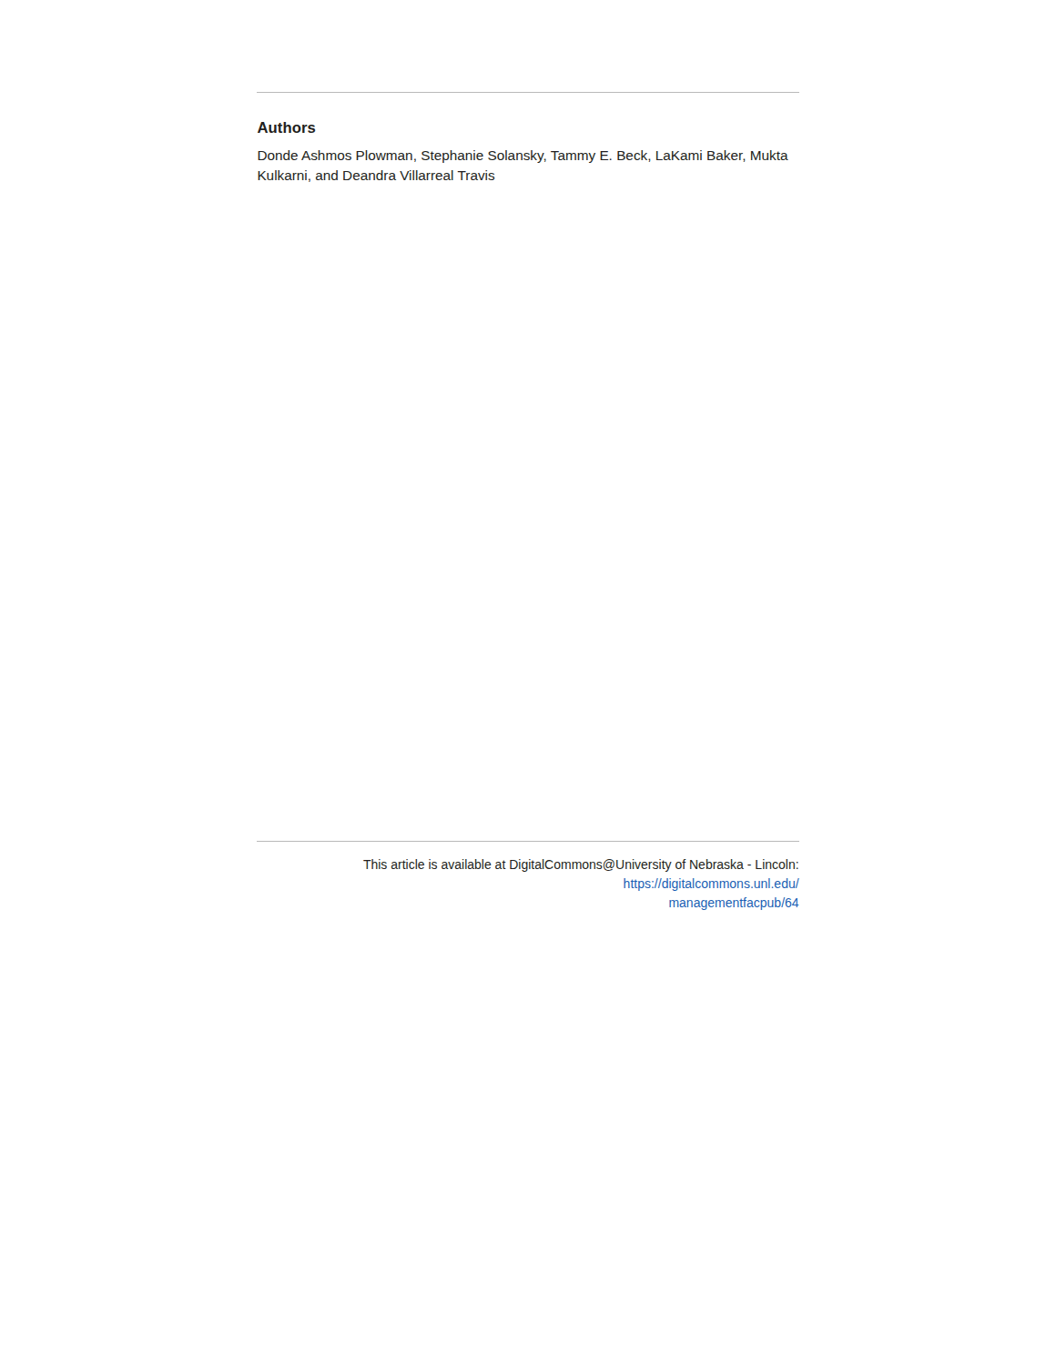Authors
Donde Ashmos Plowman, Stephanie Solansky, Tammy E. Beck, LaKami Baker, Mukta Kulkarni, and Deandra Villarreal Travis
This article is available at DigitalCommons@University of Nebraska - Lincoln: https://digitalcommons.unl.edu/
managementfacpub/64